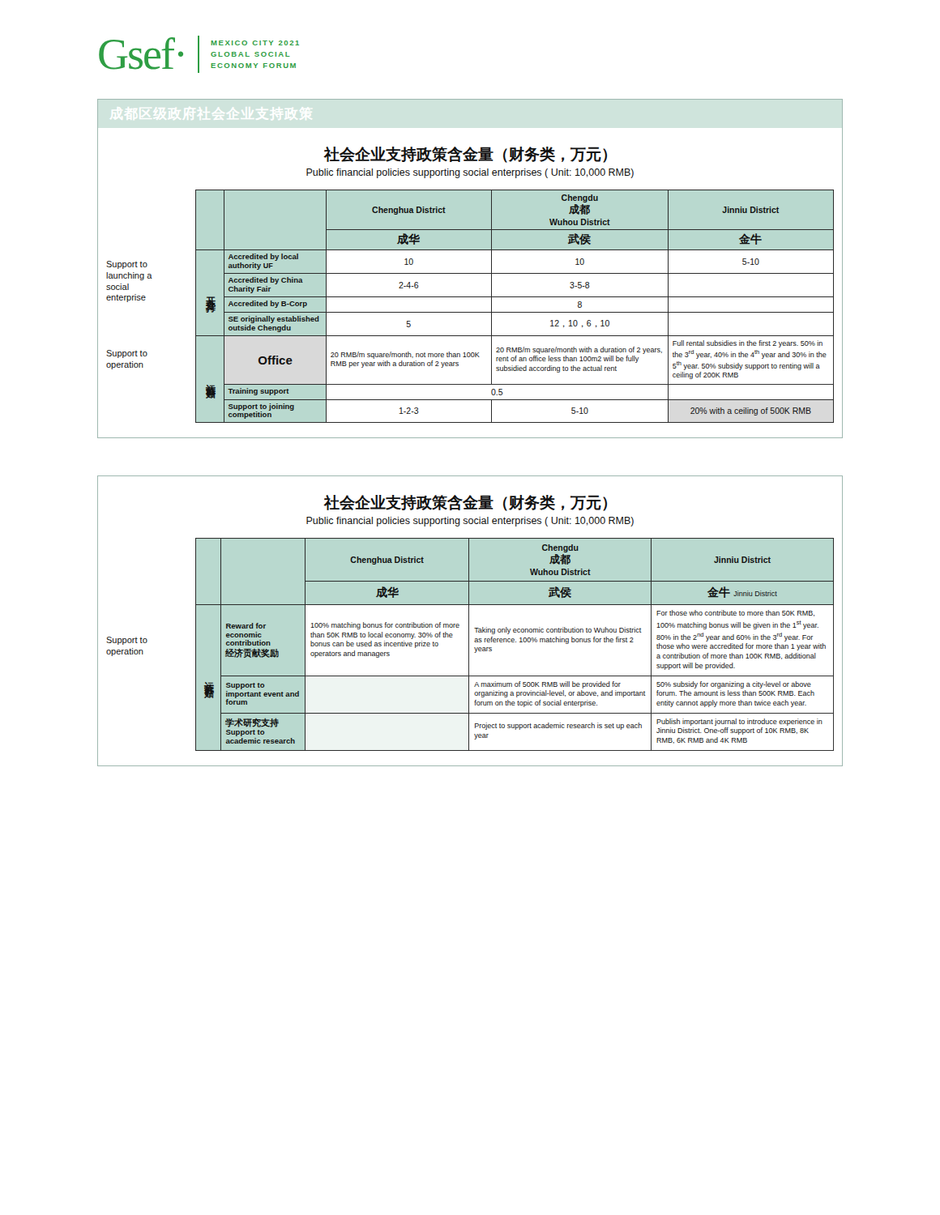Gsef·
Mexico City 2021
Global Social
Economy Forum
成都区级政府社会企业支持政策
社会企业支持政策含金量（财务类，万元）
Public financial policies supporting social enterprises ( Unit: 10,000 RMB)
Support to
launching a
social
enterprise Support to
operation
| | | Chenghua District | Chengdu 成都 Wuhou District | Jinniu District |
| --- | --- | --- | --- | --- |
| 成华 | 武侯 | 金牛 |
| 开办支持 | Accredited by local authority UF | 10 | 10 | 5-10 |
| Accredited by China Charity Fair | 2-4-6 | 3-5-8 | |
| Accredited by B-Corp | | 8 | |
| SE originally established outside Chengdu | 5 | 12，10，6，10 | |
| 运营补贴 | Office | 20 RMB/m square/month, not more than 100K RMB per year with a duration of 2 years | 20 RMB/m square/month with a duration of 2 years, rent of an office less than 100m2 will be fully subsidied according to the actual rent | Full rental subsidies in the first 2 years. 50% in the 3 rd year, 40% in the 4 th year and 30% in the 5 th year. 50% subsidy support to renting will a ceiling of 200K RMB |
| Training support | 0.5 | |
| Support to joining competition | 1-2-3 | 5-10 | 20% with a ceiling of 500K RMB |
社会企业支持政策含金量（财务类，万元）
Public financial policies supporting social enterprises ( Unit: 10,000 RMB)
Support to
operation
| | | Chenghua District | Chengdu 成都 Wuhou District | Jinniu District |
| --- | --- | --- | --- | --- |
| 成华 | 武侯 | 金牛 Jinniu District |
| 运营补贴 | Reward for economic contribution 经济贡献奖励 | 100% matching bonus for contribution of more than 50K RMB to local economy. 30% of the bonus can be used as incentive prize to operators and managers | Taking only economic contribution to Wuhou District as reference. 100% matching bonus for the first 2 years | For those who contribute to more than 50K RMB, 100% matching bonus will be given in the 1 st year. 80% in the 2 nd year and 60% in the 3 rd year. For those who were accredited for more than 1 year with a contribution of more than 100K RMB, additional support will be provided. |
| Support to important event and forum | | A maximum of 500K RMB will be provided for organizing a provincial-level, or above, and important forum on the topic of social enterprise. | 50% subsidy for organizing a city-level or above forum. The amount is less than 500K RMB. Each entity cannot apply more than twice each year. |
| 学术研究支持 Support to academic research | | Project to support academic research is set up each year | Publish important journal to introduce experience in Jinniu District. One-off support of 10K RMB, 8K RMB, 6K RMB and 4K RMB |